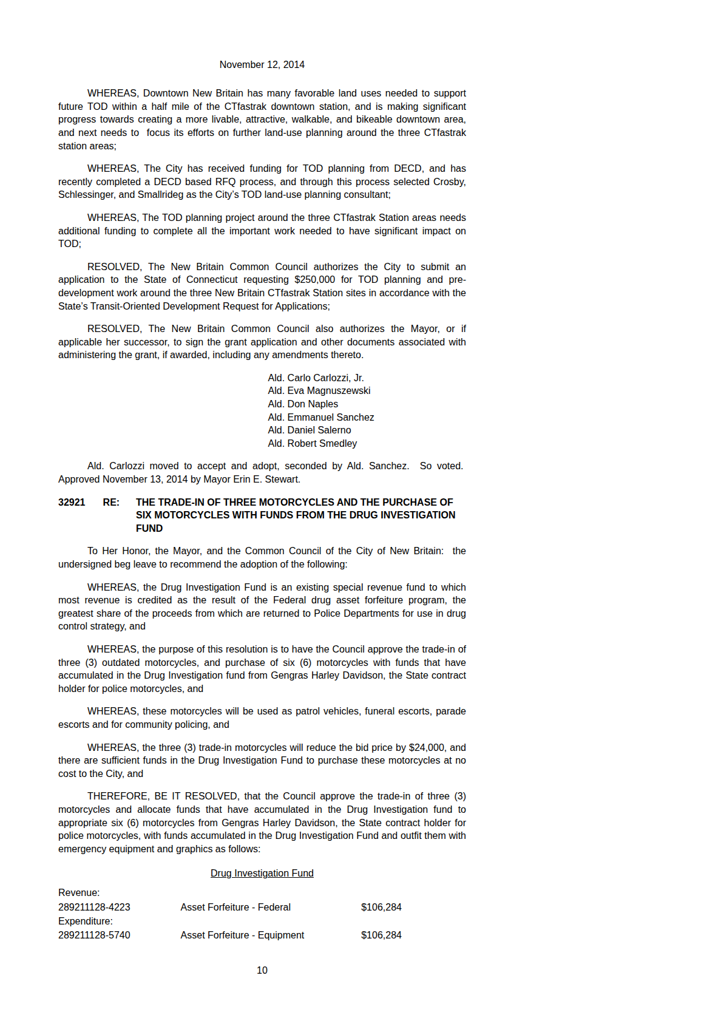November 12, 2014
WHEREAS, Downtown New Britain has many favorable land uses needed to support future TOD within a half mile of the CTfastrak downtown station, and is making significant progress towards creating a more livable, attractive, walkable, and bikeable downtown area, and next needs to focus its efforts on further land-use planning around the three CTfastrak station areas;
WHEREAS, The City has received funding for TOD planning from DECD, and has recently completed a DECD based RFQ process, and through this process selected Crosby, Schlessinger, and Smallrideg as the City’s TOD land-use planning consultant;
WHEREAS, The TOD planning project around the three CTfastrak Station areas needs additional funding to complete all the important work needed to have significant impact on TOD;
RESOLVED, The New Britain Common Council authorizes the City to submit an application to the State of Connecticut requesting $250,000 for TOD planning and pre-development work around the three New Britain CTfastrak Station sites in accordance with the State’s Transit-Oriented Development Request for Applications;
RESOLVED, The New Britain Common Council also authorizes the Mayor, or if applicable her successor, to sign the grant application and other documents associated with administering the grant, if awarded, including any amendments thereto.
Ald. Carlo Carlozzi, Jr.
Ald. Eva Magnuszewski
Ald. Don Naples
Ald. Emmanuel Sanchez
Ald. Daniel Salerno
Ald. Robert Smedley
Ald. Carlozzi moved to accept and adopt, seconded by Ald. Sanchez. So voted. Approved November 13, 2014 by Mayor Erin E. Stewart.
32921
RE:
THE TRADE-IN OF THREE MOTORCYCLES AND THE PURCHASE OF SIX MOTORCYCLES WITH FUNDS FROM THE DRUG INVESTIGATION FUND
To Her Honor, the Mayor, and the Common Council of the City of New Britain: the undersigned beg leave to recommend the adoption of the following:
WHEREAS, the Drug Investigation Fund is an existing special revenue fund to which most revenue is credited as the result of the Federal drug asset forfeiture program, the greatest share of the proceeds from which are returned to Police Departments for use in drug control strategy, and
WHEREAS, the purpose of this resolution is to have the Council approve the trade-in of three (3) outdated motorcycles, and purchase of six (6) motorcycles with funds that have accumulated in the Drug Investigation fund from Gengras Harley Davidson, the State contract holder for police motorcycles, and
WHEREAS, these motorcycles will be used as patrol vehicles, funeral escorts, parade escorts and for community policing, and
WHEREAS, the three (3) trade-in motorcycles will reduce the bid price by $24,000, and there are sufficient funds in the Drug Investigation Fund to purchase these motorcycles at no cost to the City, and
THEREFORE, BE IT RESOLVED, that the Council approve the trade-in of three (3) motorcycles and allocate funds that have accumulated in the Drug Investigation fund to appropriate six (6) motorcycles from Gengras Harley Davidson, the State contract holder for police motorcycles, with funds accumulated in the Drug Investigation Fund and outfit them with emergency equipment and graphics as follows:
Drug Investigation Fund
| Revenue: | | |
| 289211128-4223 | Asset Forfeiture - Federal | $106,284 |
| Expenditure: | | |
| 289211128-5740 | Asset Forfeiture - Equipment | $106,284 |
10